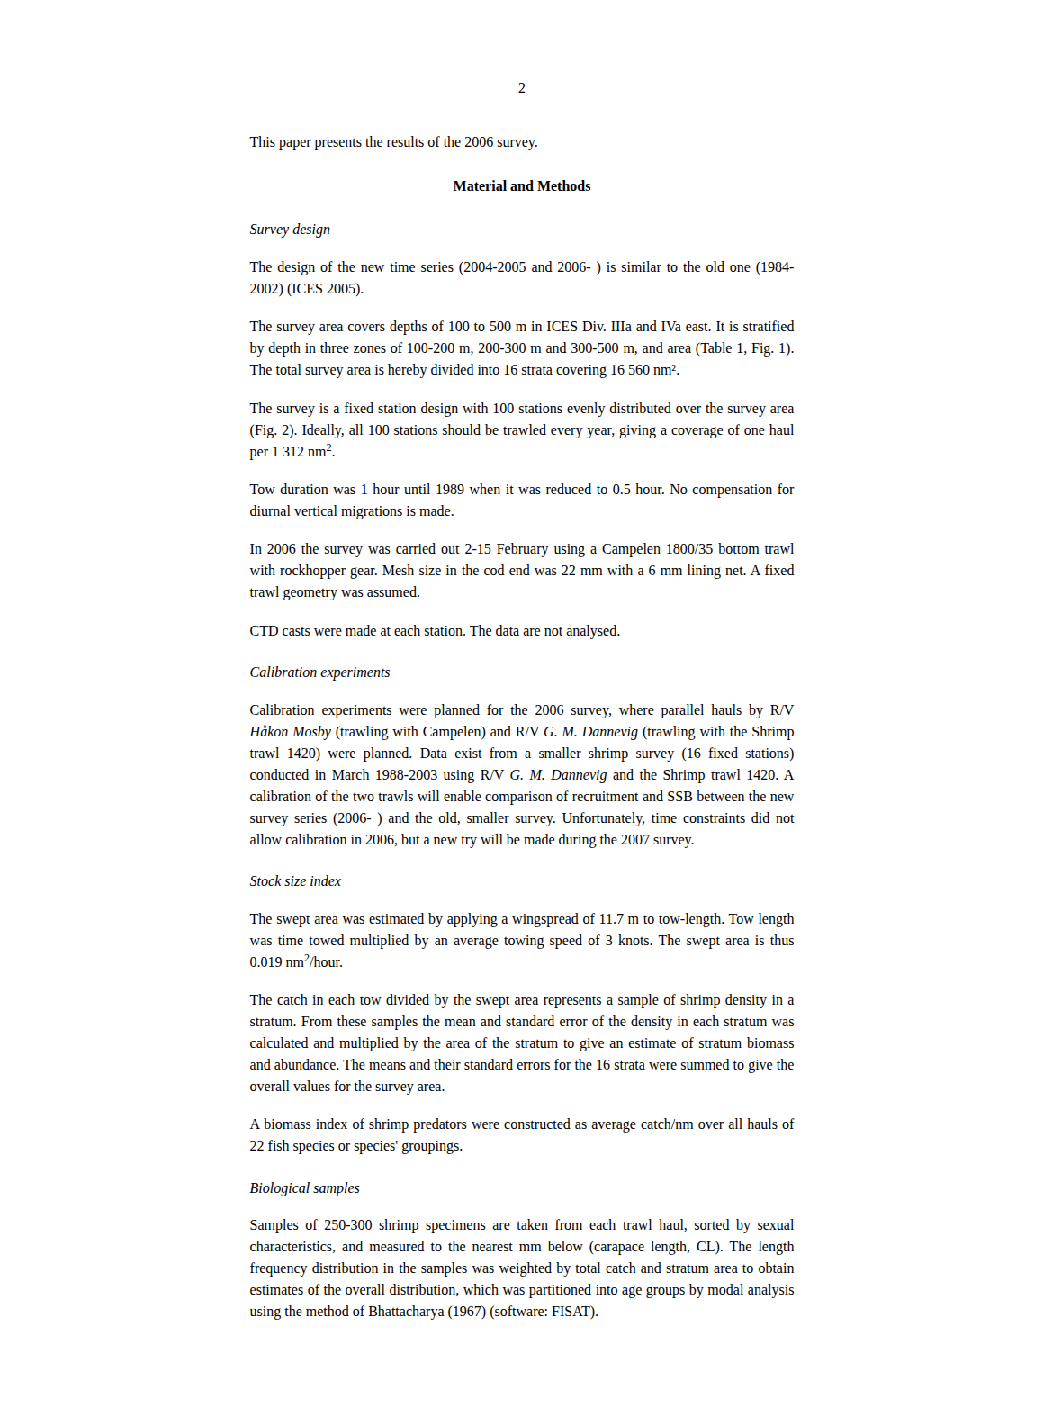2
This paper presents the results of the 2006 survey.
Material and Methods
Survey design
The design of the new time series (2004-2005 and 2006- ) is similar to the old one (1984-2002) (ICES 2005).
The survey area covers depths of 100 to 500 m in ICES Div. IIIa and IVa east. It is stratified by depth in three zones of 100-200 m, 200-300 m and 300-500 m, and area (Table 1, Fig. 1). The total survey area is hereby divided into 16 strata covering 16 560 nm².
The survey is a fixed station design with 100 stations evenly distributed over the survey area (Fig. 2). Ideally, all 100 stations should be trawled every year, giving a coverage of one haul per 1 312 nm2.
Tow duration was 1 hour until 1989 when it was reduced to 0.5 hour. No compensation for diurnal vertical migrations is made.
In 2006 the survey was carried out 2-15 February using a Campelen 1800/35 bottom trawl with rockhopper gear. Mesh size in the cod end was 22 mm with a 6 mm lining net. A fixed trawl geometry was assumed.
CTD casts were made at each station. The data are not analysed.
Calibration experiments
Calibration experiments were planned for the 2006 survey, where parallel hauls by R/V Håkon Mosby (trawling with Campelen) and R/V G. M. Dannevig (trawling with the Shrimp trawl 1420) were planned. Data exist from a smaller shrimp survey (16 fixed stations) conducted in March 1988-2003 using R/V G. M. Dannevig and the Shrimp trawl 1420. A calibration of the two trawls will enable comparison of recruitment and SSB between the new survey series (2006- ) and the old, smaller survey. Unfortunately, time constraints did not allow calibration in 2006, but a new try will be made during the 2007 survey.
Stock size index
The swept area was estimated by applying a wingspread of 11.7 m to tow-length. Tow length was time towed multiplied by an average towing speed of 3 knots. The swept area is thus 0.019 nm2/hour.
The catch in each tow divided by the swept area represents a sample of shrimp density in a stratum. From these samples the mean and standard error of the density in each stratum was calculated and multiplied by the area of the stratum to give an estimate of stratum biomass and abundance. The means and their standard errors for the 16 strata were summed to give the overall values for the survey area.
A biomass index of shrimp predators were constructed as average catch/nm over all hauls of 22 fish species or species' groupings.
Biological samples
Samples of 250-300 shrimp specimens are taken from each trawl haul, sorted by sexual characteristics, and measured to the nearest mm below (carapace length, CL). The length frequency distribution in the samples was weighted by total catch and stratum area to obtain estimates of the overall distribution, which was partitioned into age groups by modal analysis using the method of Bhattacharya (1967) (software: FISAT).